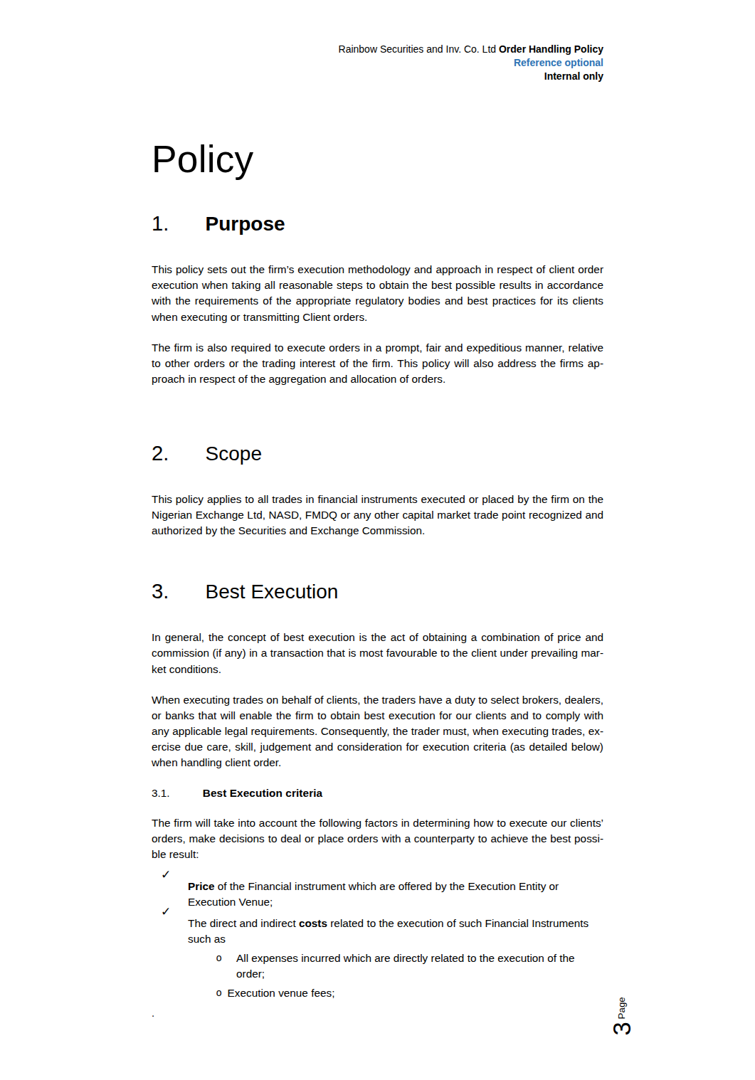Rainbow Securities and Inv. Co. Ltd Order Handling Policy
Reference optional
Internal only
Policy
1. Purpose
This policy sets out the firm’s execution methodology and approach in respect of client order execution when taking all reasonable steps to obtain the best possible results in accordance with the requirements of the appropriate regulatory bodies and best practices for its clients when executing or transmitting Client orders.
The firm is also required to execute orders in a prompt, fair and expeditious manner, relative to other orders or the trading interest of the firm. This policy will also address the firms approach in respect of the aggregation and allocation of orders.
2. Scope
This policy applies to all trades in financial instruments executed or placed by the firm on the Nigerian Exchange Ltd, NASD, FMDQ or any other capital market trade point recognized and authorized by the Securities and Exchange Commission.
3. Best Execution
In general, the concept of best execution is the act of obtaining a combination of price and commission (if any) in a transaction that is most favourable to the client under prevailing market conditions.
When executing trades on behalf of clients, the traders have a duty to select brokers, dealers, or banks that will enable the firm to obtain best execution for our clients and to comply with any applicable legal requirements. Consequently, the trader must, when executing trades, exercise due care, skill, judgement and consideration for execution criteria (as detailed below) when handling client order.
3.1. Best Execution criteria
The firm will take into account the following factors in determining how to execute our clients’ orders, make decisions to deal or place orders with a counterparty to achieve the best possible result:
Price of the Financial instrument which are offered by the Execution Entity or Execution Venue;
The direct and indirect costs related to the execution of such Financial Instruments such as
All expenses incurred which are directly related to the execution of the order;
Execution venue fees;
.
3 Page